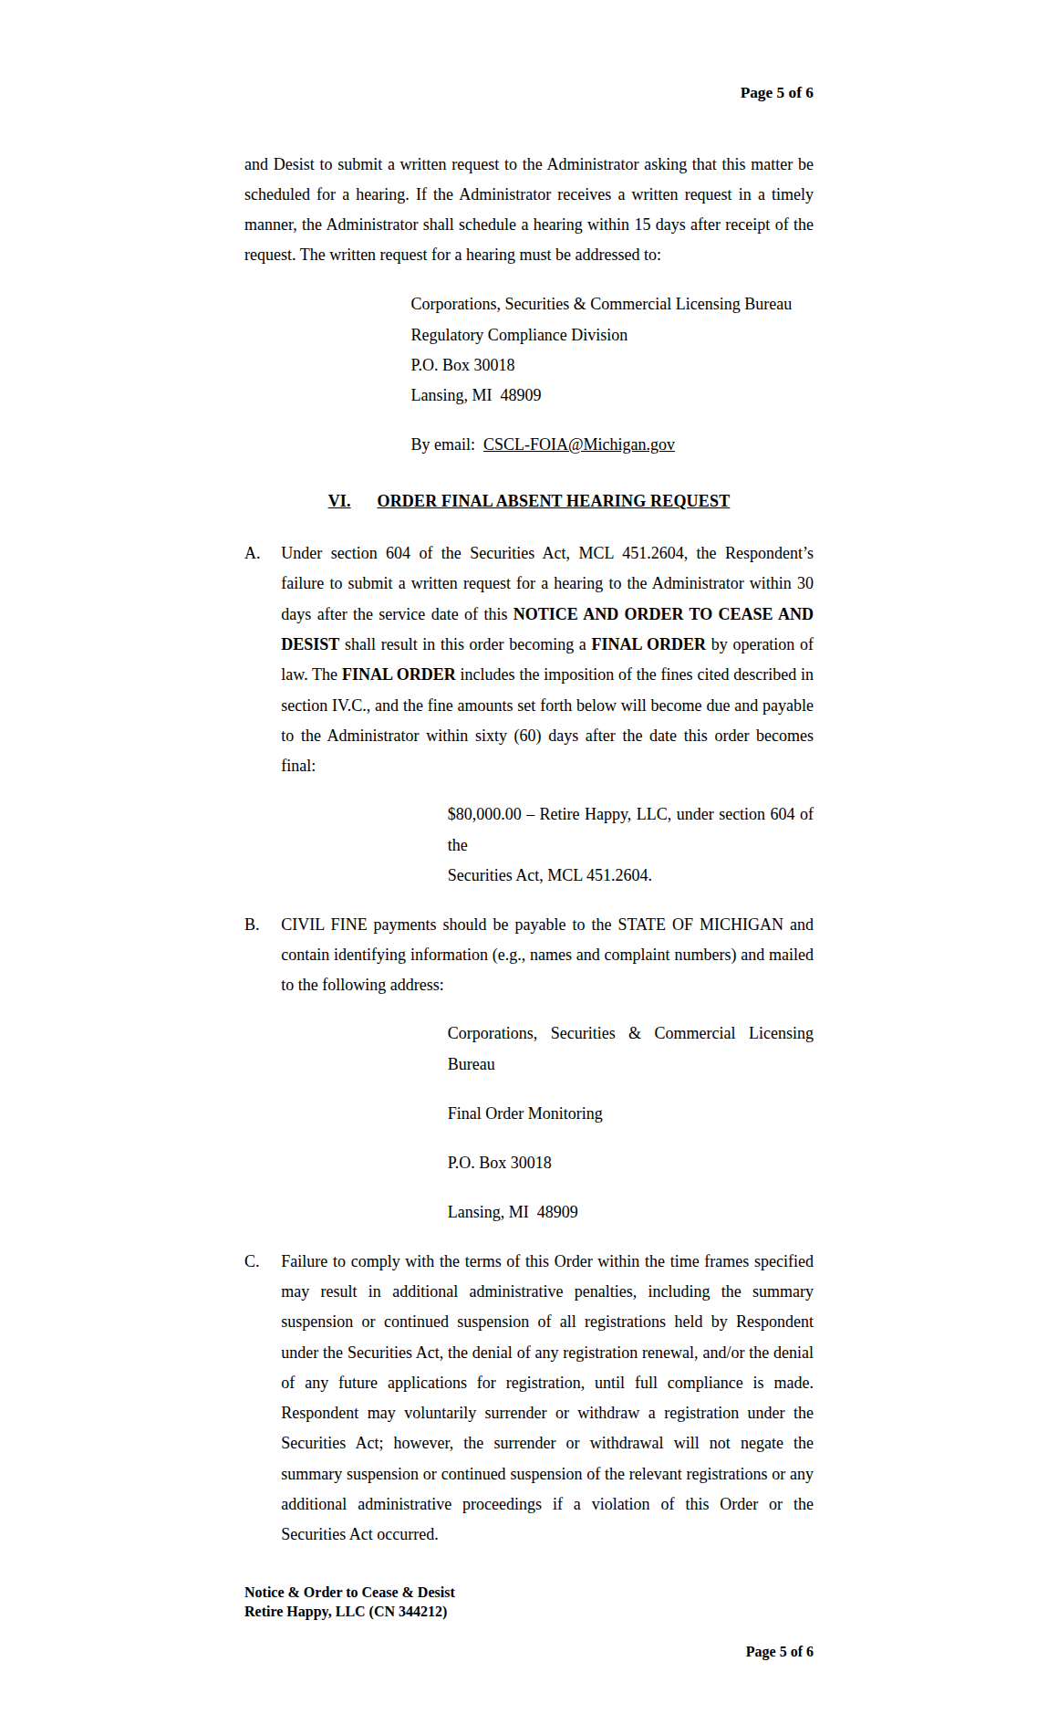Page 5 of 6
and Desist to submit a written request to the Administrator asking that this matter be scheduled for a hearing. If the Administrator receives a written request in a timely manner, the Administrator shall schedule a hearing within 15 days after receipt of the request. The written request for a hearing must be addressed to:
Corporations, Securities & Commercial Licensing Bureau
Regulatory Compliance Division
P.O. Box 30018
Lansing, MI 48909
By email: CSCL-FOIA@Michigan.gov
VI. ORDER FINAL ABSENT HEARING REQUEST
A. Under section 604 of the Securities Act, MCL 451.2604, the Respondent’s failure to submit a written request for a hearing to the Administrator within 30 days after the service date of this NOTICE AND ORDER TO CEASE AND DESIST shall result in this order becoming a FINAL ORDER by operation of law. The FINAL ORDER includes the imposition of the fines cited described in section IV.C., and the fine amounts set forth below will become due and payable to the Administrator within sixty (60) days after the date this order becomes final:
$80,000.00 – Retire Happy, LLC, under section 604 of the
Securities Act, MCL 451.2604.
B. CIVIL FINE payments should be payable to the STATE OF MICHIGAN and contain identifying information (e.g., names and complaint numbers) and mailed to the following address:
Corporations, Securities & Commercial Licensing Bureau
Final Order Monitoring
P.O. Box 30018
Lansing, MI 48909
C. Failure to comply with the terms of this Order within the time frames specified may result in additional administrative penalties, including the summary suspension or continued suspension of all registrations held by Respondent under the Securities Act, the denial of any registration renewal, and/or the denial of any future applications for registration, until full compliance is made. Respondent may voluntarily surrender or withdraw a registration under the Securities Act; however, the surrender or withdrawal will not negate the summary suspension or continued suspension of the relevant registrations or any additional administrative proceedings if a violation of this Order or the Securities Act occurred.
Notice & Order to Cease & Desist
Retire Happy, LLC (CN 344212)
Page 5 of 6